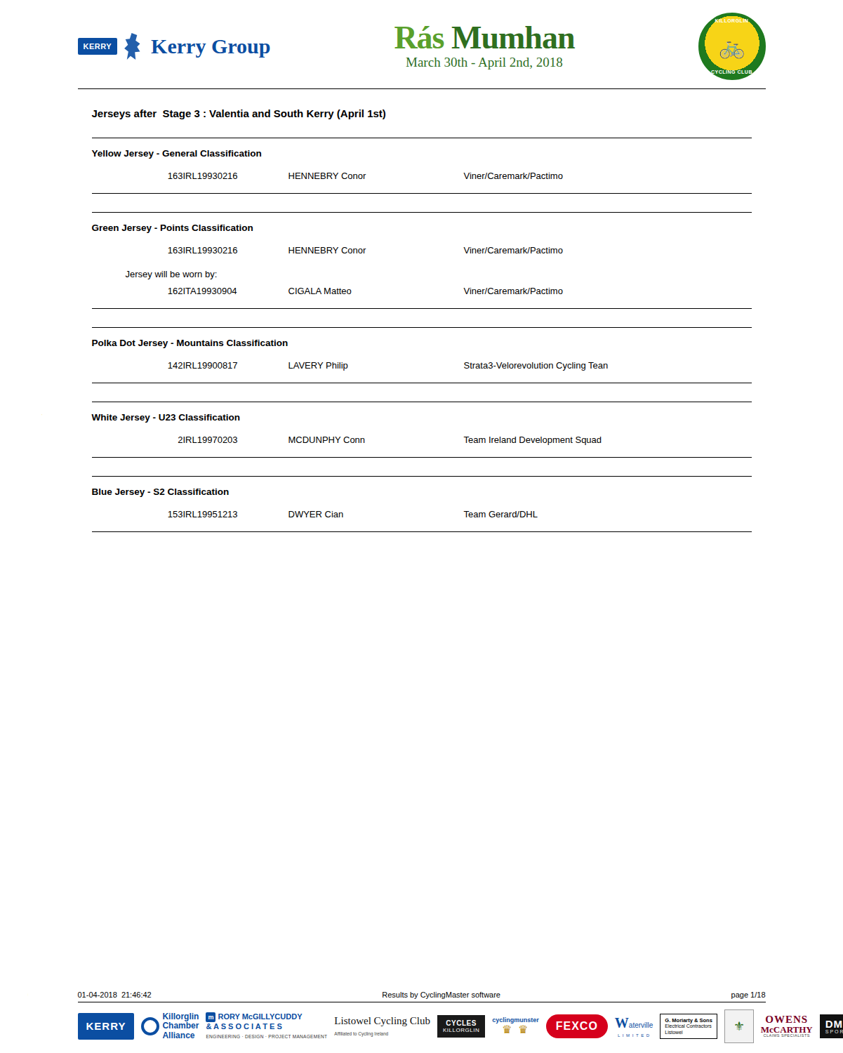KERRY Kerry Group
Rás Mumhan
March 30th - April 2nd, 2018
KILLORGLIN CYCLING CLUB
🚲
Jerseys after Stage 3 : Valentia and South Kerry (April 1st)
Yellow Jersey - General Classification
| 163 | IRL19930216 | HENNEBRY Conor | Viner/Caremark/Pactimo |
Green Jersey - Points Classification
| 163 | IRL19930216 | HENNEBRY Conor | Viner/Caremark/Pactimo |
Jersey will be worn by:
| 162 | ITA19930904 | CIGALA Matteo | Viner/Caremark/Pactimo |
Polka Dot Jersey - Mountains Classification
| 142 | IRL19900817 | LAVERY Philip | Strata3-Velorevolution Cycling Tean |
White Jersey - U23 Classification
| 2 | IRL19970203 | MCDUNPHY Conn | Team Ireland Development Squad |
Blue Jersey - S2 Classification
| 153 | IRL19951213 | DWYER Cian | Team Gerard/DHL |
01-04-2018 21:46:42
Results by CyclingMaster software
page 1/18
KERRY
Killorglin
Chamber
Alliance
m RORY McGILLYCUDDY
& A S S O C I A T E S
ENGINEERING · DESIGN · PROJECT MANAGEMENT
Listowel Cycling Club
Affiliated to Cycling Ireland
CYCLES
KILLORGLIN
cyclingmunster
♛ ♛
FEXCO
Waterville
L I M I T E D
G. Moriarty & Sons
Electrical Contractors
Listowel
OWENS
McCARTHY
CLAIMS SPECIALISTS
DMC
SPORTS